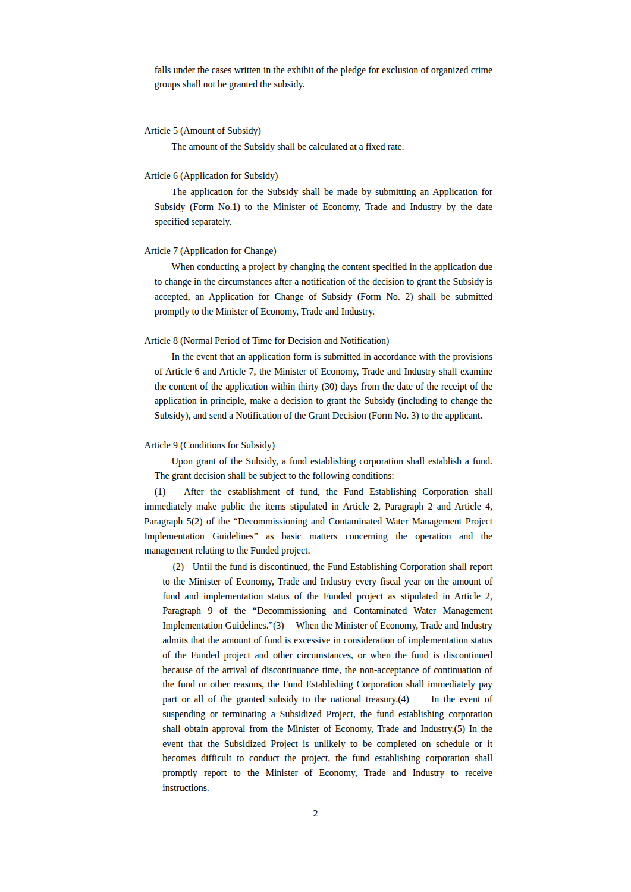falls under the cases written in the exhibit of the pledge for exclusion of organized crime groups shall not be granted the subsidy.
Article 5 (Amount of Subsidy)
The amount of the Subsidy shall be calculated at a fixed rate.
Article 6 (Application for Subsidy)
The application for the Subsidy shall be made by submitting an Application for Subsidy (Form No.1) to the Minister of Economy, Trade and Industry by the date specified separately.
Article 7 (Application for Change)
When conducting a project by changing the content specified in the application due to change in the circumstances after a notification of the decision to grant the Subsidy is accepted, an Application for Change of Subsidy (Form No. 2) shall be submitted promptly to the Minister of Economy, Trade and Industry.
Article 8 (Normal Period of Time for Decision and Notification)
In the event that an application form is submitted in accordance with the provisions of Article 6 and Article 7, the Minister of Economy, Trade and Industry shall examine the content of the application within thirty (30) days from the date of the receipt of the application in principle, make a decision to grant the Subsidy (including to change the Subsidy), and send a Notification of the Grant Decision (Form No. 3) to the applicant.
Article 9 (Conditions for Subsidy)
Upon grant of the Subsidy, a fund establishing corporation shall establish a fund. The grant decision shall be subject to the following conditions:
(1) After the establishment of fund, the Fund Establishing Corporation shall immediately make public the items stipulated in Article 2, Paragraph 2 and Article 4, Paragraph 5(2) of the “Decommissioning and Contaminated Water Management Project Implementation Guidelines” as basic matters concerning the operation and the management relating to the Funded project.
(2) Until the fund is discontinued, the Fund Establishing Corporation shall report to the Minister of Economy, Trade and Industry every fiscal year on the amount of fund and implementation status of the Funded project as stipulated in Article 2, Paragraph 9 of the “Decommissioning and Contaminated Water Management Implementation Guidelines.”(3) When the Minister of Economy, Trade and Industry admits that the amount of fund is excessive in consideration of implementation status of the Funded project and other circumstances, or when the fund is discontinued because of the arrival of discontinuance time, the non-acceptance of continuation of the fund or other reasons, the Fund Establishing Corporation shall immediately pay part or all of the granted subsidy to the national treasury.(4) In the event of suspending or terminating a Subsidized Project, the fund establishing corporation shall obtain approval from the Minister of Economy, Trade and Industry.(5) In the event that the Subsidized Project is unlikely to be completed on schedule or it becomes difficult to conduct the project, the fund establishing corporation shall promptly report to the Minister of Economy, Trade and Industry to receive instructions.
2